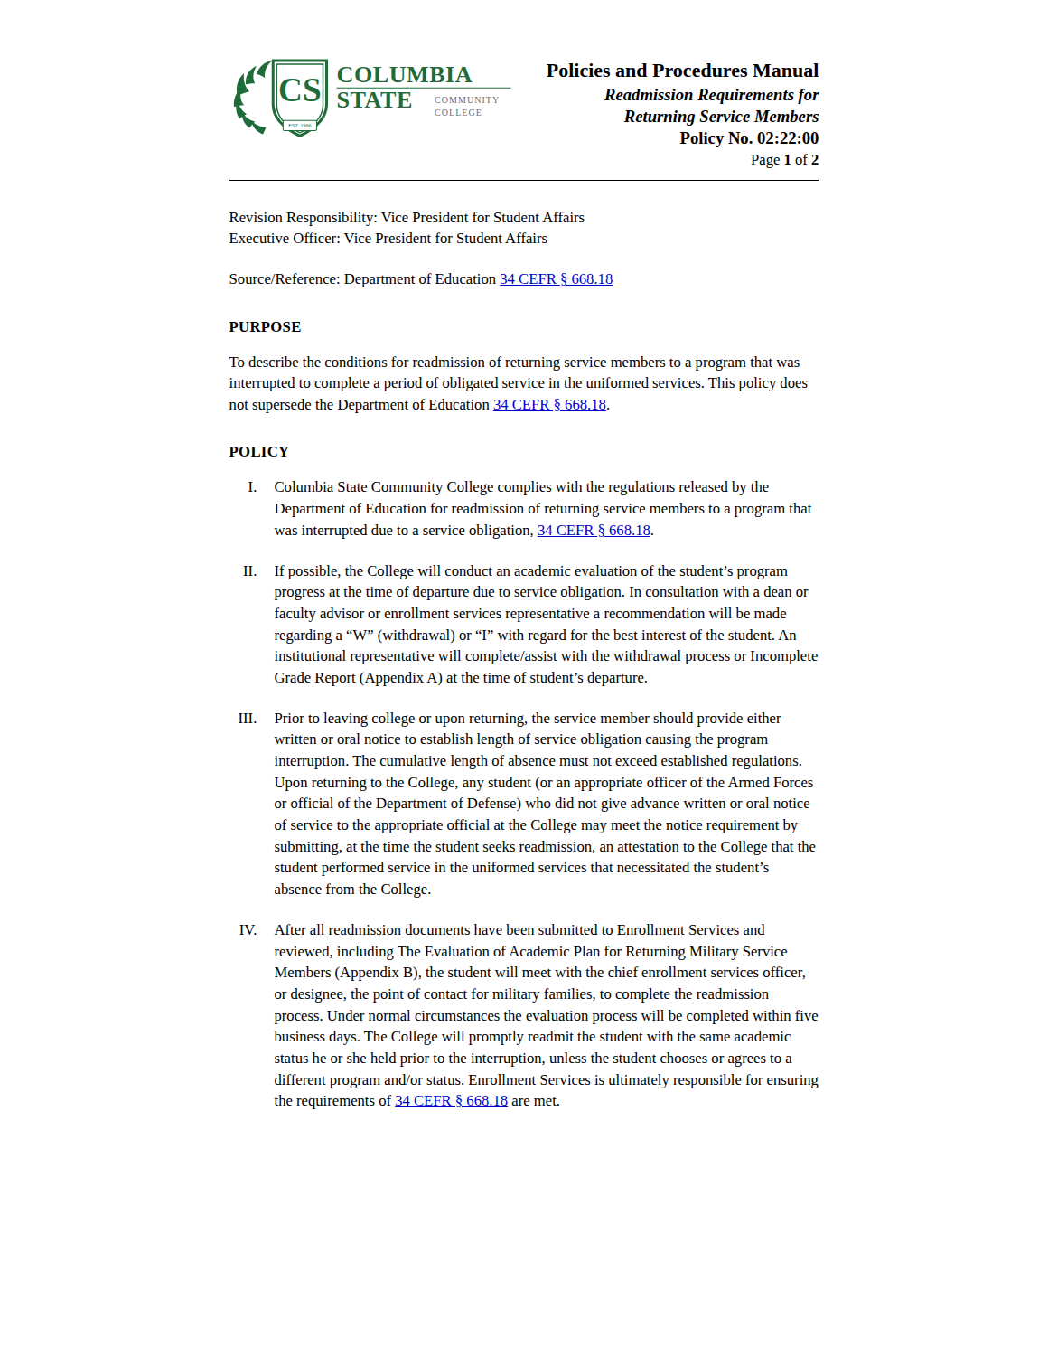CS EST. 1966 COLUMBIA STATE COMMUNITY COLLEGE
Policies and Procedures Manual
Readmission Requirements for
Returning Service Members
Policy No. 02:22:00
Page 1 of 2
Revision Responsibility: Vice President for Student Affairs
Executive Officer: Vice President for Student Affairs
Source/Reference: Department of Education 34 CEFR § 668.18
PURPOSE
To describe the conditions for readmission of returning service members to a program that was interrupted to complete a period of obligated service in the uniformed services. This policy does not supersede the Department of Education 34 CEFR § 668.18.
POLICY
I. Columbia State Community College complies with the regulations released by the Department of Education for readmission of returning service members to a program that was interrupted due to a service obligation, 34 CEFR § 668.18.
II. If possible, the College will conduct an academic evaluation of the student’s program progress at the time of departure due to service obligation. In consultation with a dean or faculty advisor or enrollment services representative a recommendation will be made regarding a “W” (withdrawal) or “I” with regard for the best interest of the student. An institutional representative will complete/assist with the withdrawal process or Incomplete Grade Report (Appendix A) at the time of student’s departure.
III. Prior to leaving college or upon returning, the service member should provide either written or oral notice to establish length of service obligation causing the program interruption. The cumulative length of absence must not exceed established regulations. Upon returning to the College, any student (or an appropriate officer of the Armed Forces or official of the Department of Defense) who did not give advance written or oral notice of service to the appropriate official at the College may meet the notice requirement by submitting, at the time the student seeks readmission, an attestation to the College that the student performed service in the uniformed services that necessitated the student’s absence from the College.
IV. After all readmission documents have been submitted to Enrollment Services and reviewed, including The Evaluation of Academic Plan for Returning Military Service Members (Appendix B), the student will meet with the chief enrollment services officer, or designee, the point of contact for military families, to complete the readmission process. Under normal circumstances the evaluation process will be completed within five business days. The College will promptly readmit the student with the same academic status he or she held prior to the interruption, unless the student chooses or agrees to a different program and/or status. Enrollment Services is ultimately responsible for ensuring the requirements of 34 CEFR § 668.18 are met.